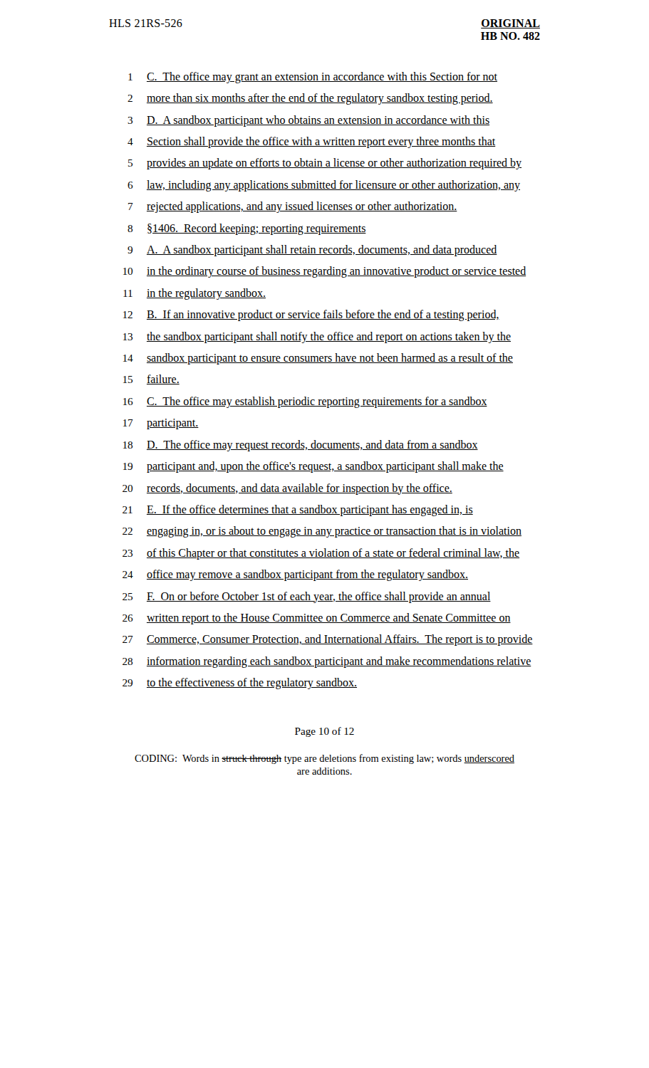HLS 21RS-526
ORIGINAL
HB NO. 482
C. The office may grant an extension in accordance with this Section for not
more than six months after the end of the regulatory sandbox testing period.
D. A sandbox participant who obtains an extension in accordance with this
Section shall provide the office with a written report every three months that
provides an update on efforts to obtain a license or other authorization required by
law, including any applications submitted for licensure or other authorization, any
rejected applications, and any issued licenses or other authorization.
§1406. Record keeping; reporting requirements
A. A sandbox participant shall retain records, documents, and data produced
in the ordinary course of business regarding an innovative product or service tested
in the regulatory sandbox.
B. If an innovative product or service fails before the end of a testing period,
the sandbox participant shall notify the office and report on actions taken by the
sandbox participant to ensure consumers have not been harmed as a result of the
failure.
C. The office may establish periodic reporting requirements for a sandbox
participant.
D. The office may request records, documents, and data from a sandbox
participant and, upon the office's request, a sandbox participant shall make the
records, documents, and data available for inspection by the office.
E. If the office determines that a sandbox participant has engaged in, is
engaging in, or is about to engage in any practice or transaction that is in violation
of this Chapter or that constitutes a violation of a state or federal criminal law, the
office may remove a sandbox participant from the regulatory sandbox.
F. On or before October 1st of each year, the office shall provide an annual
written report to the House Committee on Commerce and Senate Committee on
Commerce, Consumer Protection, and International Affairs. The report is to provide
information regarding each sandbox participant and make recommendations relative
to the effectiveness of the regulatory sandbox.
Page 10 of 12
CODING: Words in struck through type are deletions from existing law; words underscored
are additions.